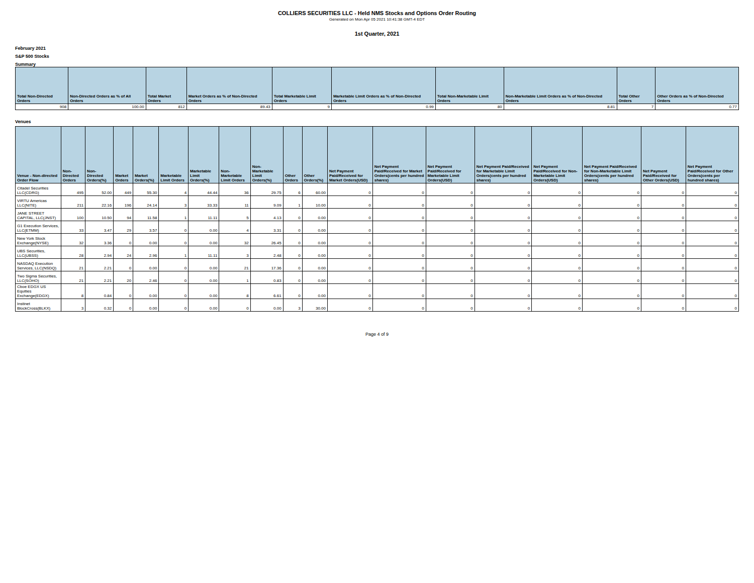COLLIERS SECURITIES LLC - Held NMS Stocks and Options Order Routing
Generated on Mon Apr 05 2021 10:41:38 GMT-4 EDT
1st Quarter, 2021
February 2021
S&P 500 Stocks
Summary
| Total Non-Directed Orders | Non-Directed Orders as % of All Orders | Total Market Orders | Market Orders as % of Non-Directed Orders | Total Marketable Limit Orders | Marketable Limit Orders as % of Non-Directed Orders | Total Non-Marketable Limit Orders | Non-Marketable Limit Orders as % of Non-Directed Orders | Total Other Orders | Other Orders as % of Non-Directed Orders |
| --- | --- | --- | --- | --- | --- | --- | --- | --- | --- |
| 908 | 100.00 | 812 | 89.43 | 9 | 0.99 | 80 | 8.81 | 7 | 0.77 |
Venues
| Venue - Non-directed Order Flow | Non-Directed Orders | Non-Directed Orders(%) | Market Orders | Market Orders(%) | Marketable Limit Orders | Marketable Limit Orders(%) | Non-Marketable Limit Orders | Non-Marketable Limit Orders(%) | Other Orders | Other Orders(%) | Net Payment Paid/Received for Market Orders(USD) | Net Payment Paid/Received for Market Orders(cents per hundred shares) | Net Payment Paid/Received for Marketable Limit Orders(USD) | Net Payment Paid/Received for Marketable Limit Orders(cents per hundred shares) | Net Payment Paid/Received for Non-Marketable Limit Orders(USD) | Net Payment Paid/Received for Non-Marketable Limit Orders(cents per hundred shares) | Net Payment Paid/Received for Other Orders(USD) | Net Payment Paid/Received for Other Orders(cents per hundred shares) |
| --- | --- | --- | --- | --- | --- | --- | --- | --- | --- | --- | --- | --- | --- | --- | --- | --- | --- | --- |
| Citadel Securities LLC(CDRG) | 495 | 52.00 | 449 | 55.30 | 4 | 44.44 | 36 | 29.75 | 6 | 60.00 | 0 | 0 | 0 | 0 | 0 | 0 | 0 | 0 |
| VIRTU Americas LLC(NITE) | 211 | 22.16 | 196 | 24.14 | 3 | 33.33 | 11 | 9.09 | 1 | 10.00 | 0 | 0 | 0 | 0 | 0 | 0 | 0 | 0 |
| JANE STREET CAPITAL, LLC(JNST) | 100 | 10.50 | 94 | 11.58 | 1 | 11.11 | 5 | 4.13 | 0 | 0.00 | 0 | 0 | 0 | 0 | 0 | 0 | 0 | 0 |
| G1 Execution Services, LLC(ETMM) | 33 | 3.47 | 29 | 3.57 | 0 | 0.00 | 4 | 3.31 | 0 | 0.00 | 0 | 0 | 0 | 0 | 0 | 0 | 0 | 0 |
| New York Stock Exchange(NYSE) | 32 | 3.36 | 0 | 0.00 | 0 | 0.00 | 32 | 26.45 | 0 | 0.00 | 0 | 0 | 0 | 0 | 0 | 0 | 0 | 0 |
| UBS Securities, LLC(UBSS) | 28 | 2.94 | 24 | 2.96 | 1 | 11.11 | 3 | 2.48 | 0 | 0.00 | 0 | 0 | 0 | 0 | 0 | 0 | 0 | 0 |
| NASDAQ Execution Services, LLC(NSDQ) | 21 | 2.21 | 0 | 0.00 | 0 | 0.00 | 21 | 17.36 | 0 | 0.00 | 0 | 0 | 0 | 0 | 0 | 0 | 0 | 0 |
| Two Sigma Securities, LLC(SOHO) | 21 | 2.21 | 20 | 2.46 | 0 | 0.00 | 1 | 0.83 | 0 | 0.00 | 0 | 0 | 0 | 0 | 0 | 0 | 0 | 0 |
| Cboe EDGX US Equities Exchange(EDGX) | 8 | 0.84 | 0 | 0.00 | 0 | 0.00 | 8 | 6.61 | 0 | 0.00 | 0 | 0 | 0 | 0 | 0 | 0 | 0 | 0 |
| Instinet BlockCross(BLKX) | 3 | 0.32 | 0 | 0.00 | 0 | 0.00 | 0 | 0.00 | 3 | 30.00 | 0 | 0 | 0 | 0 | 0 | 0 | 0 | 0 |
Page 4 of 9